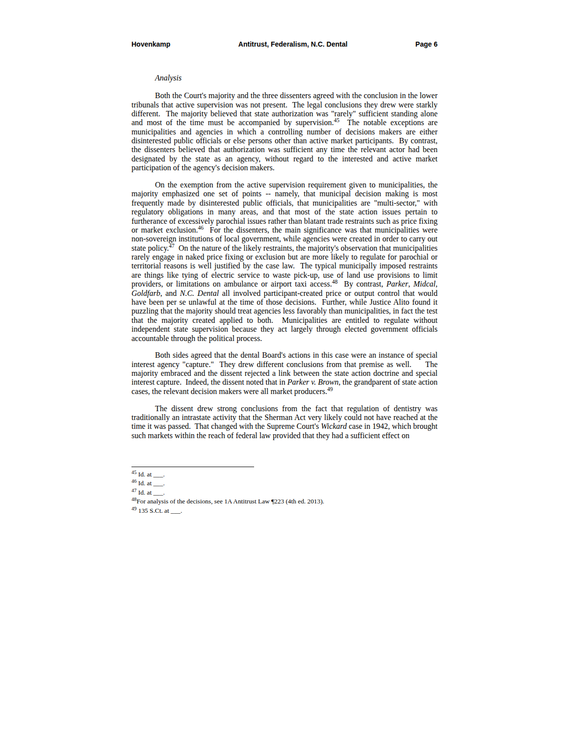Hovenkamp Antitrust, Federalism, N.C. Dental Page 6
Analysis
Both the Court's majority and the three dissenters agreed with the conclusion in the lower tribunals that active supervision was not present. The legal conclusions they drew were starkly different. The majority believed that state authorization was "rarely" sufficient standing alone and most of the time must be accompanied by supervision.45 The notable exceptions are municipalities and agencies in which a controlling number of decisions makers are either disinterested public officials or else persons other than active market participants. By contrast, the dissenters believed that authorization was sufficient any time the relevant actor had been designated by the state as an agency, without regard to the interested and active market participation of the agency's decision makers.
On the exemption from the active supervision requirement given to municipalities, the majority emphasized one set of points -- namely, that municipal decision making is most frequently made by disinterested public officials, that municipalities are "multi-sector," with regulatory obligations in many areas, and that most of the state action issues pertain to furtherance of excessively parochial issues rather than blatant trade restraints such as price fixing or market exclusion.46 For the dissenters, the main significance was that municipalities were non-sovereign institutions of local government, while agencies were created in order to carry out state policy.47 On the nature of the likely restraints, the majority's observation that municipalities rarely engage in naked price fixing or exclusion but are more likely to regulate for parochial or territorial reasons is well justified by the case law. The typical municipally imposed restraints are things like tying of electric service to waste pick-up, use of land use provisions to limit providers, or limitations on ambulance or airport taxi access.48 By contrast, Parker, Midcal, Goldfarb, and N.C. Dental all involved participant-created price or output control that would have been per se unlawful at the time of those decisions. Further, while Justice Alito found it puzzling that the majority should treat agencies less favorably than municipalities, in fact the test that the majority created applied to both. Municipalities are entitled to regulate without independent state supervision because they act largely through elected government officials accountable through the political process.
Both sides agreed that the dental Board's actions in this case were an instance of special interest agency "capture." They drew different conclusions from that premise as well. The majority embraced and the dissent rejected a link between the state action doctrine and special interest capture. Indeed, the dissent noted that in Parker v. Brown, the grandparent of state action cases, the relevant decision makers were all market producers.49
The dissent drew strong conclusions from the fact that regulation of dentistry was traditionally an intrastate activity that the Sherman Act very likely could not have reached at the time it was passed. That changed with the Supreme Court's Wickard case in 1942, which brought such markets within the reach of federal law provided that they had a sufficient effect on
45 Id. at ___.
46 Id. at ___.
47 Id. at ___.
48 For analysis of the decisions, see 1A Antitrust Law ¶223 (4th ed. 2013).
49 135 S.Ct. at ___.